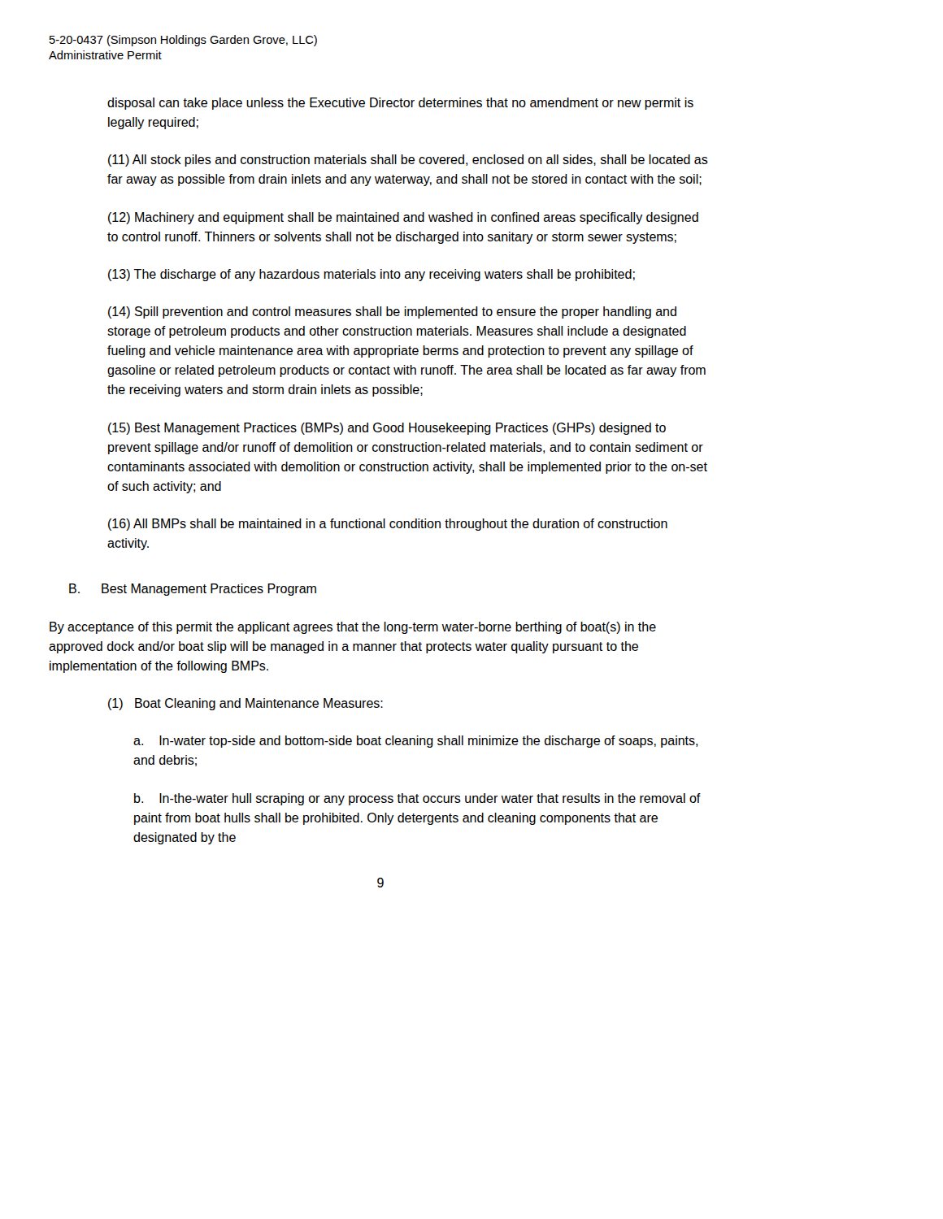5-20-0437 (Simpson Holdings Garden Grove, LLC)
Administrative Permit
disposal can take place unless the Executive Director determines that no amendment or new permit is legally required;
(11) All stock piles and construction materials shall be covered, enclosed on all sides, shall be located as far away as possible from drain inlets and any waterway, and shall not be stored in contact with the soil;
(12) Machinery and equipment shall be maintained and washed in confined areas specifically designed to control runoff. Thinners or solvents shall not be discharged into sanitary or storm sewer systems;
(13) The discharge of any hazardous materials into any receiving waters shall be prohibited;
(14) Spill prevention and control measures shall be implemented to ensure the proper handling and storage of petroleum products and other construction materials. Measures shall include a designated fueling and vehicle maintenance area with appropriate berms and protection to prevent any spillage of gasoline or related petroleum products or contact with runoff. The area shall be located as far away from the receiving waters and storm drain inlets as possible;
(15) Best Management Practices (BMPs) and Good Housekeeping Practices (GHPs) designed to prevent spillage and/or runoff of demolition or construction-related materials, and to contain sediment or contaminants associated with demolition or construction activity, shall be implemented prior to the on-set of such activity; and
(16) All BMPs shall be maintained in a functional condition throughout the duration of construction activity.
B. Best Management Practices Program
By acceptance of this permit the applicant agrees that the long-term water-borne berthing of boat(s) in the approved dock and/or boat slip will be managed in a manner that protects water quality pursuant to the implementation of the following BMPs.
(1) Boat Cleaning and Maintenance Measures:
a. In-water top-side and bottom-side boat cleaning shall minimize the discharge of soaps, paints, and debris;
b. In-the-water hull scraping or any process that occurs under water that results in the removal of paint from boat hulls shall be prohibited. Only detergents and cleaning components that are designated by the
9